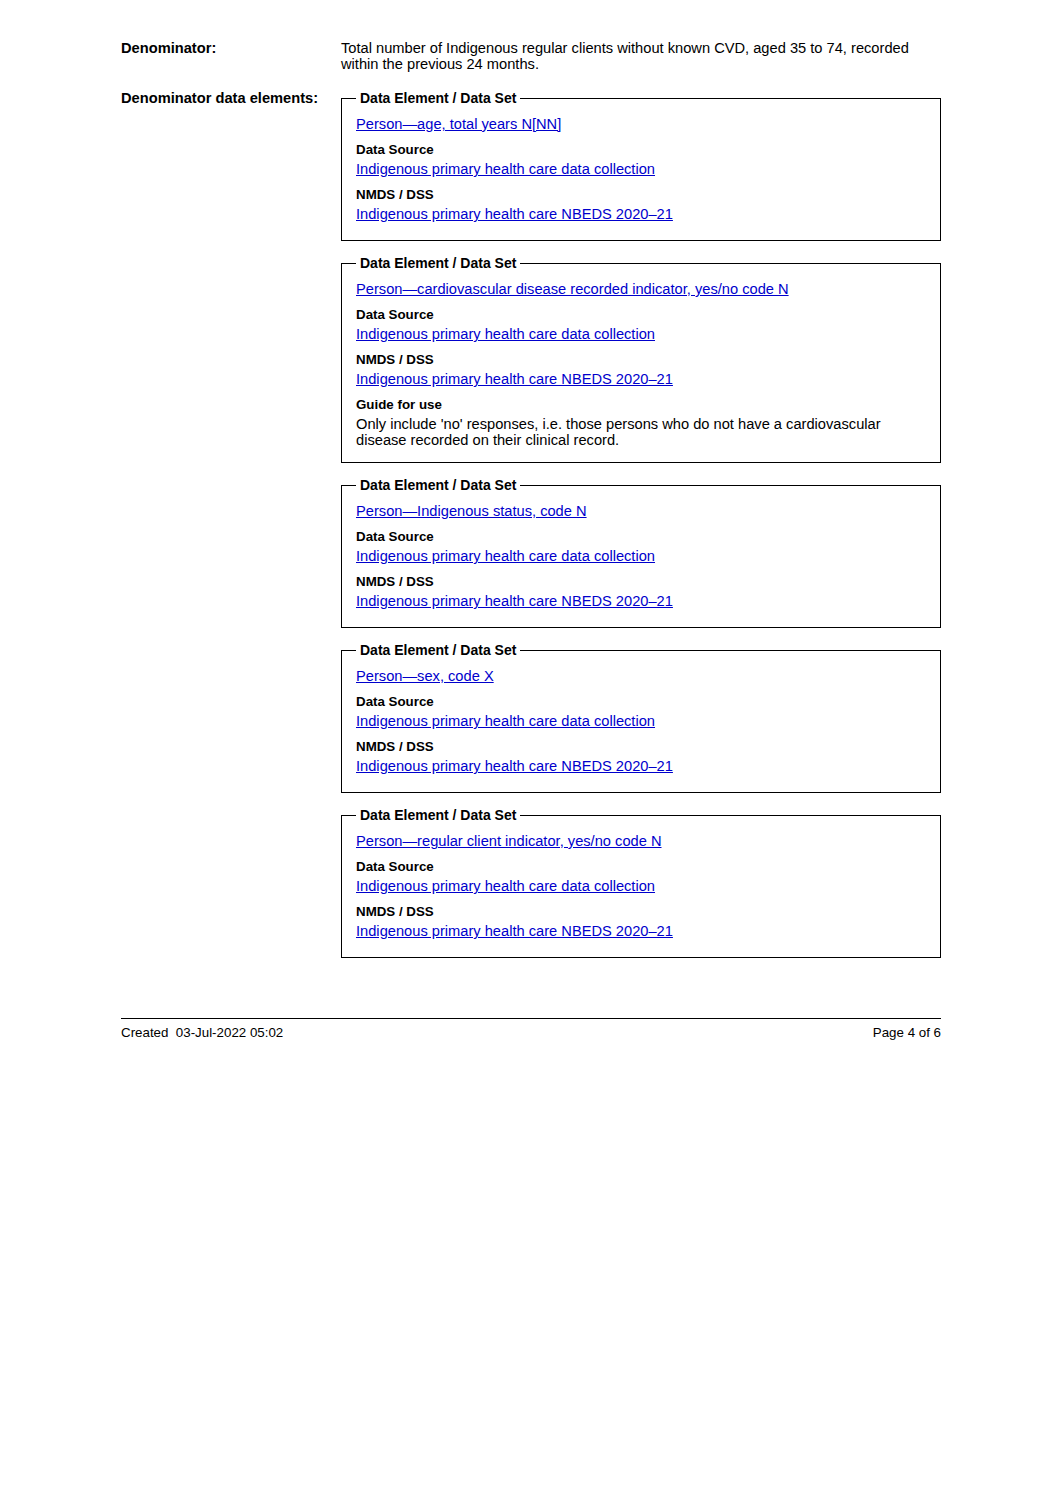Denominator:
Total number of Indigenous regular clients without known CVD, aged 35 to 74, recorded within the previous 24 months.
Denominator data elements:
Data Element / Data Set
Person—age, total years N[NN]
Data Source
Indigenous primary health care data collection
NMDS / DSS
Indigenous primary health care NBEDS 2020–21
Data Element / Data Set
Person—cardiovascular disease recorded indicator, yes/no code N
Data Source
Indigenous primary health care data collection
NMDS / DSS
Indigenous primary health care NBEDS 2020–21
Guide for use
Only include 'no' responses, i.e. those persons who do not have a cardiovascular disease recorded on their clinical record.
Data Element / Data Set
Person—Indigenous status, code N
Data Source
Indigenous primary health care data collection
NMDS / DSS
Indigenous primary health care NBEDS 2020–21
Data Element / Data Set
Person—sex, code X
Data Source
Indigenous primary health care data collection
NMDS / DSS
Indigenous primary health care NBEDS 2020–21
Data Element / Data Set
Person—regular client indicator, yes/no code N
Data Source
Indigenous primary health care data collection
NMDS / DSS
Indigenous primary health care NBEDS 2020–21
Created 03-Jul-2022 05:02 Page 4 of 6